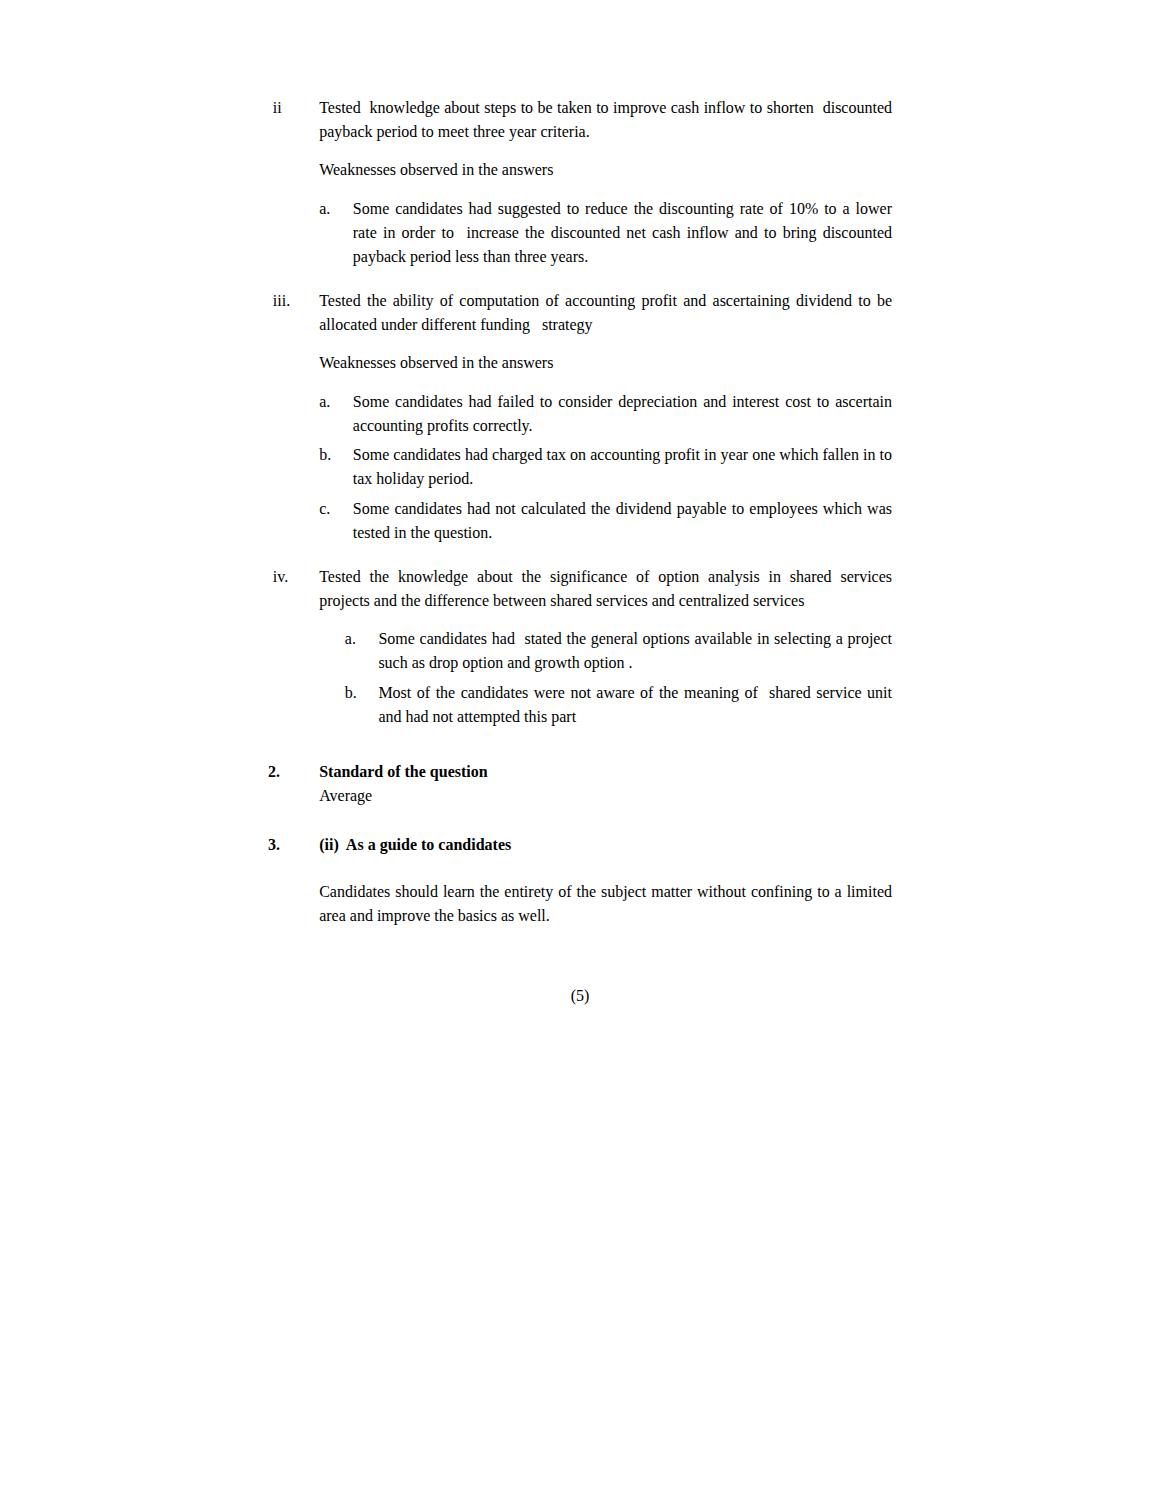ii
Tested knowledge about steps to be taken to improve cash inflow to shorten discounted payback period to meet three year criteria.
Weaknesses observed in the answers
a. Some candidates had suggested to reduce the discounting rate of 10% to a lower rate in order to increase the discounted net cash inflow and to bring discounted payback period less than three years.
iii.
Tested the ability of computation of accounting profit and ascertaining dividend to be allocated under different funding strategy
Weaknesses observed in the answers
a. Some candidates had failed to consider depreciation and interest cost to ascertain accounting profits correctly.
b. Some candidates had charged tax on accounting profit in year one which fallen in to tax holiday period.
c. Some candidates had not calculated the dividend payable to employees which was tested in the question.
iv.
Tested the knowledge about the significance of option analysis in shared services projects and the difference between shared services and centralized services
a. Some candidates had stated the general options available in selecting a project such as drop option and growth option .
b. Most of the candidates were not aware of the meaning of shared service unit and had not attempted this part
2.
Standard of the question
Average
3.
(ii) As a guide to candidates
Candidates should learn the entirety of the subject matter without confining to a limited area and improve the basics as well.
(5)